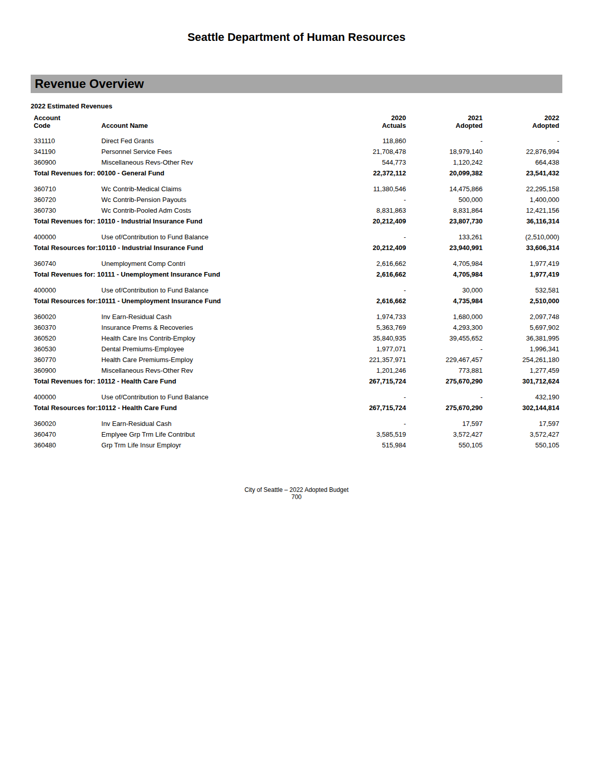Seattle Department of Human Resources
Revenue Overview
2022 Estimated Revenues
| Account Code | Account Name | 2020 Actuals | 2021 Adopted | 2022 Adopted |
| --- | --- | --- | --- | --- |
| 331110 | Direct Fed Grants | 118,860 | - | - |
| 341190 | Personnel Service Fees | 21,708,478 | 18,979,140 | 22,876,994 |
| 360900 | Miscellaneous Revs-Other Rev | 544,773 | 1,120,242 | 664,438 |
| Total Revenues for: 00100 - General Fund | 22,372,112 | 20,099,382 | 23,541,432 |
| 360710 | Wc Contrib-Medical Claims | 11,380,546 | 14,475,866 | 22,295,158 |
| 360720 | Wc Contrib-Pension Payouts | - | 500,000 | 1,400,000 |
| 360730 | Wc Contrib-Pooled Adm Costs | 8,831,863 | 8,831,864 | 12,421,156 |
| Total Revenues for: 10110 - Industrial Insurance Fund | 20,212,409 | 23,807,730 | 36,116,314 |
| 400000 | Use of/Contribution to Fund Balance | - | 133,261 | (2,510,000) |
| Total Resources for:10110 - Industrial Insurance Fund | 20,212,409 | 23,940,991 | 33,606,314 |
| 360740 | Unemployment Comp Contri | 2,616,662 | 4,705,984 | 1,977,419 |
| Total Revenues for: 10111 - Unemployment Insurance Fund | 2,616,662 | 4,705,984 | 1,977,419 |
| 400000 | Use of/Contribution to Fund Balance | - | 30,000 | 532,581 |
| Total Resources for:10111 - Unemployment Insurance Fund | 2,616,662 | 4,735,984 | 2,510,000 |
| 360020 | Inv Earn-Residual Cash | 1,974,733 | 1,680,000 | 2,097,748 |
| 360370 | Insurance Prems & Recoveries | 5,363,769 | 4,293,300 | 5,697,902 |
| 360520 | Health Care Ins Contrib-Employ | 35,840,935 | 39,455,652 | 36,381,995 |
| 360530 | Dental Premiums-Employee | 1,977,071 | - | 1,996,341 |
| 360770 | Health Care Premiums-Employ | 221,357,971 | 229,467,457 | 254,261,180 |
| 360900 | Miscellaneous Revs-Other Rev | 1,201,246 | 773,881 | 1,277,459 |
| Total Revenues for: 10112 - Health Care Fund | 267,715,724 | 275,670,290 | 301,712,624 |
| 400000 | Use of/Contribution to Fund Balance | - | - | 432,190 |
| Total Resources for:10112 - Health Care Fund | 267,715,724 | 275,670,290 | 302,144,814 |
| 360020 | Inv Earn-Residual Cash | - | 17,597 | 17,597 |
| 360470 | Emplyee Grp Trm Life Contribut | 3,585,519 | 3,572,427 | 3,572,427 |
| 360480 | Grp Trm Life Insur Employr | 515,984 | 550,105 | 550,105 |
City of Seattle – 2022 Adopted Budget
700